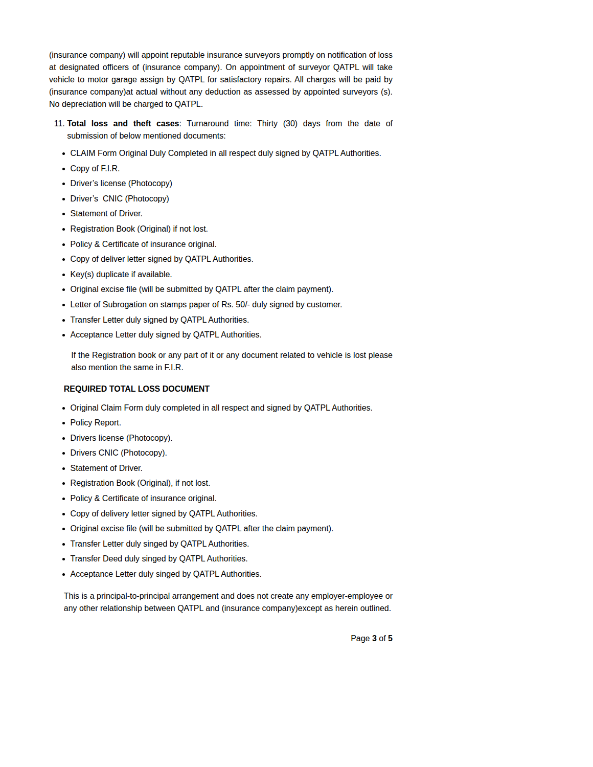(insurance company) will appoint reputable insurance surveyors promptly on notification of loss at designated officers of (insurance company). On appointment of surveyor QATPL will take vehicle to motor garage assign by QATPL for satisfactory repairs. All charges will be paid by (insurance company)at actual without any deduction as assessed by appointed surveyors (s). No depreciation will be charged to QATPL.
Total loss and theft cases: Turnaround time: Thirty (30) days from the date of submission of below mentioned documents:
CLAIM Form Original Duly Completed in all respect duly signed by QATPL Authorities.
Copy of F.I.R.
Driver’s license (Photocopy)
Driver’s CNIC (Photocopy)
Statement of Driver.
Registration Book (Original) if not lost.
Policy & Certificate of insurance original.
Copy of deliver letter signed by QATPL Authorities.
Key(s) duplicate if available.
Original excise file (will be submitted by QATPL after the claim payment).
Letter of Subrogation on stamps paper of Rs. 50/- duly signed by customer.
Transfer Letter duly signed by QATPL Authorities.
Acceptance Letter duly signed by QATPL Authorities.
If the Registration book or any part of it or any document related to vehicle is lost please also mention the same in F.I.R.
REQUIRED TOTAL LOSS DOCUMENT
Original Claim Form duly completed in all respect and signed by QATPL Authorities.
Policy Report.
Drivers license (Photocopy).
Drivers CNIC (Photocopy).
Statement of Driver.
Registration Book (Original), if not lost.
Policy & Certificate of insurance original.
Copy of delivery letter signed by QATPL Authorities.
Original excise file (will be submitted by QATPL after the claim payment).
Transfer Letter duly singed by QATPL Authorities.
Transfer Deed duly singed by QATPL Authorities.
Acceptance Letter duly singed by QATPL Authorities.
This is a principal-to-principal arrangement and does not create any employer-employee or any other relationship between QATPL and (insurance company)except as herein outlined.
Page 3 of 5